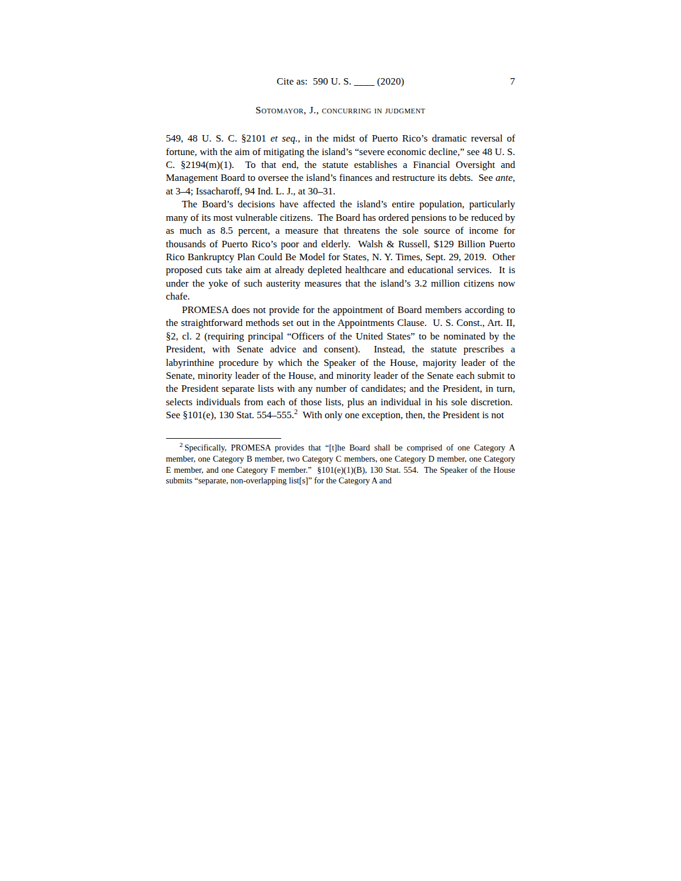Cite as: 590 U. S. ____ (2020) 7
Sotomayor, J., concurring in judgment
549, 48 U. S. C. §2101 et seq., in the midst of Puerto Rico’s dramatic reversal of fortune, with the aim of mitigating the island’s “severe economic decline,” see 48 U. S. C. §2194(m)(1). To that end, the statute establishes a Financial Oversight and Management Board to oversee the island’s finances and restructure its debts. See ante, at 3–4; Issacharoff, 94 Ind. L. J., at 30–31.
The Board’s decisions have affected the island’s entire population, particularly many of its most vulnerable citizens. The Board has ordered pensions to be reduced by as much as 8.5 percent, a measure that threatens the sole source of income for thousands of Puerto Rico’s poor and elderly. Walsh & Russell, $129 Billion Puerto Rico Bankruptcy Plan Could Be Model for States, N. Y. Times, Sept. 29, 2019. Other proposed cuts take aim at already depleted healthcare and educational services. It is under the yoke of such austerity measures that the island’s 3.2 million citizens now chafe.
PROMESA does not provide for the appointment of Board members according to the straightforward methods set out in the Appointments Clause. U. S. Const., Art. II, §2, cl. 2 (requiring principal “Officers of the United States” to be nominated by the President, with Senate advice and consent). Instead, the statute prescribes a labyrinthine procedure by which the Speaker of the House, majority leader of the Senate, minority leader of the House, and minority leader of the Senate each submit to the President separate lists with any number of candidates; and the President, in turn, selects individuals from each of those lists, plus an individual in his sole discretion. See §101(e), 130 Stat. 554–555.2 With only one exception, then, the President is not
2 Specifically, PROMESA provides that “[t]he Board shall be comprised of one Category A member, one Category B member, two Category C members, one Category D member, one Category E member, and one Category F member.” §101(e)(1)(B), 130 Stat. 554. The Speaker of the House submits “separate, non-overlapping list[s]” for the Category A and